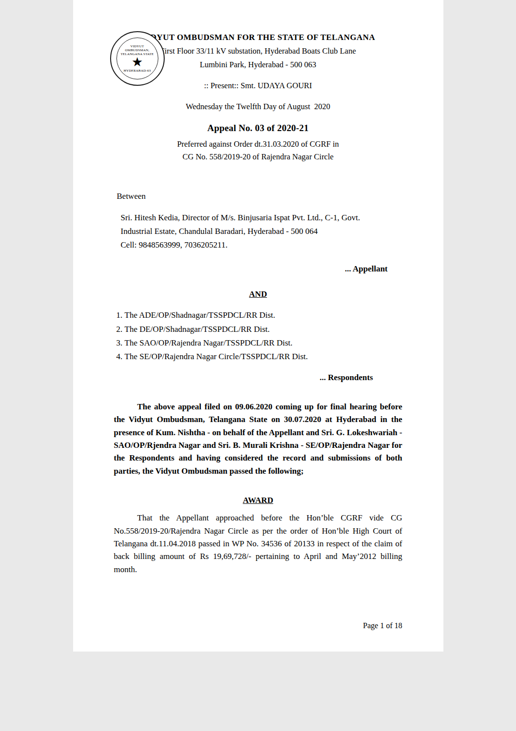VIDYUT OMBUDSMAN, TELANGANA STATE
★
HYDERABAD-63
VIDYUT OMBUDSMAN FOR THE STATE OF TELANGANA
First Floor 33/11 kV substation, Hyderabad Boats Club Lane
Lumbini Park, Hyderabad - 500 063
:: Present:: Smt. UDAYA GOURI
Wednesday the Twelfth Day of August 2020
Appeal No. 03 of 2020-21
Preferred against Order dt.31.03.2020 of CGRF in
CG No. 558/2019-20 of Rajendra Nagar Circle
Between
Sri. Hitesh Kedia, Director of M/s. Binjusaria Ispat Pvt. Ltd., C-1, Govt.
Industrial Estate, Chandulal Baradari, Hyderabad - 500 064
Cell: 9848563999, 7036205211.
... Appellant
AND
The ADE/OP/Shadnagar/TSSPDCL/RR Dist.
The DE/OP/Shadnagar/TSSPDCL/RR Dist.
The SAO/OP/Rajendra Nagar/TSSPDCL/RR Dist.
The SE/OP/Rajendra Nagar Circle/TSSPDCL/RR Dist.
... Respondents
The above appeal filed on 09.06.2020 coming up for final hearing before the Vidyut Ombudsman, Telangana State on 30.07.2020 at Hyderabad in the presence of Kum. Nishtha - on behalf of the Appellant and Sri. G. Lokeshwariah - SAO/OP/Rjendra Nagar and Sri. B. Murali Krishna - SE/OP/Rajendra Nagar for the Respondents and having considered the record and submissions of both parties, the Vidyut Ombudsman passed the following;
AWARD
That the Appellant approached before the Hon’ble CGRF vide CG No.558/2019-20/Rajendra Nagar Circle as per the order of Hon’ble High Court of Telangana dt.11.04.2018 passed in WP No. 34536 of 20133 in respect of the claim of back billing amount of Rs 19,69,728/- pertaining to April and May’2012 billing month.
Page 1 of 18